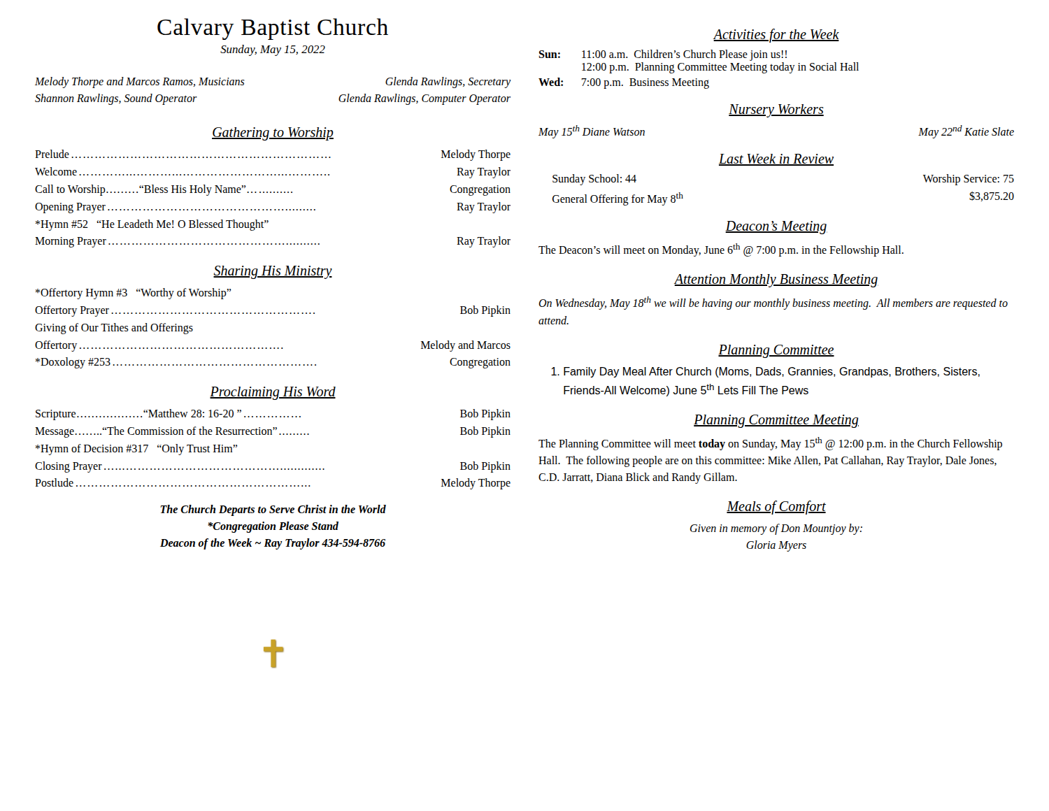Calvary Baptist Church
Sunday, May 15, 2022
Melody Thorpe and Marcos Ramos, Musicians Glenda Rawlings, Secretary
Shannon Rawlings, Sound Operator Glenda Rawlings, Computer Operator
Gathering to Worship
Prelude…………………………………………………………Melody Thorpe
Welcome…………...………...……………………...……….. Ray Traylor
Call to Worship………“Bless His Holy Name”….......... Congregation
Opening Prayer………………………………………......... Ray Traylor
*Hymn #52 “He Leadeth Me! O Blessed Thought”
Morning Prayer……………………………………….......... Ray Traylor
Sharing His Ministry
*Offertory Hymn #3 “Worthy of Worship”
Offertory Prayer……………………………………………. Bob Pipkin
Giving of Our Tithes and Offerings
Offertory……………………………………………. Melody and Marcos
*Doxology #253……………………………………………. Congregation
Proclaiming His Word
Scripture………………“Matthew 28: 16-20 ”……………Bob Pipkin
Message……..“The Commission of the Resurrection”......... Bob Pipkin
*Hymn of Decision #317 “Only Trust Him”
Closing Prayer…...…………………………………............. Bob Pipkin
Postlude…………………………………………………... Melody Thorpe
The Church Departs to Serve Christ in the World
*Congregation Please Stand
Deacon of the Week ~ Ray Traylor 434-594-8766
✝
Activities for the Week
Sun: 11:00 a.m. Children’s Church Please join us!!
12:00 p.m. Planning Committee Meeting today in Social Hall
Wed: 7:00 p.m. Business Meeting
Nursery Workers
May 15th Diane Watson May 22nd Katie Slate
Last Week in Review
Sunday School: 44 Worship Service: 75
General Offering for May 8th $3,875.20
Deacon’s Meeting
The Deacon’s will meet on Monday, June 6th @ 7:00 p.m. in the Fellowship Hall.
Attention Monthly Business Meeting
On Wednesday, May 18th we will be having our monthly business meeting. All members are requested to attend.
Planning Committee
Family Day Meal After Church (Moms, Dads, Grannies, Grandpas, Brothers, Sisters, Friends-All Welcome) June 5th Lets Fill The Pews
Planning Committee Meeting
The Planning Committee will meet today on Sunday, May 15th @ 12:00 p.m. in the Church Fellowship Hall. The following people are on this committee: Mike Allen, Pat Callahan, Ray Traylor, Dale Jones, C.D. Jarratt, Diana Blick and Randy Gillam.
Meals of Comfort
Given in memory of Don Mountjoy by:
Gloria Myers